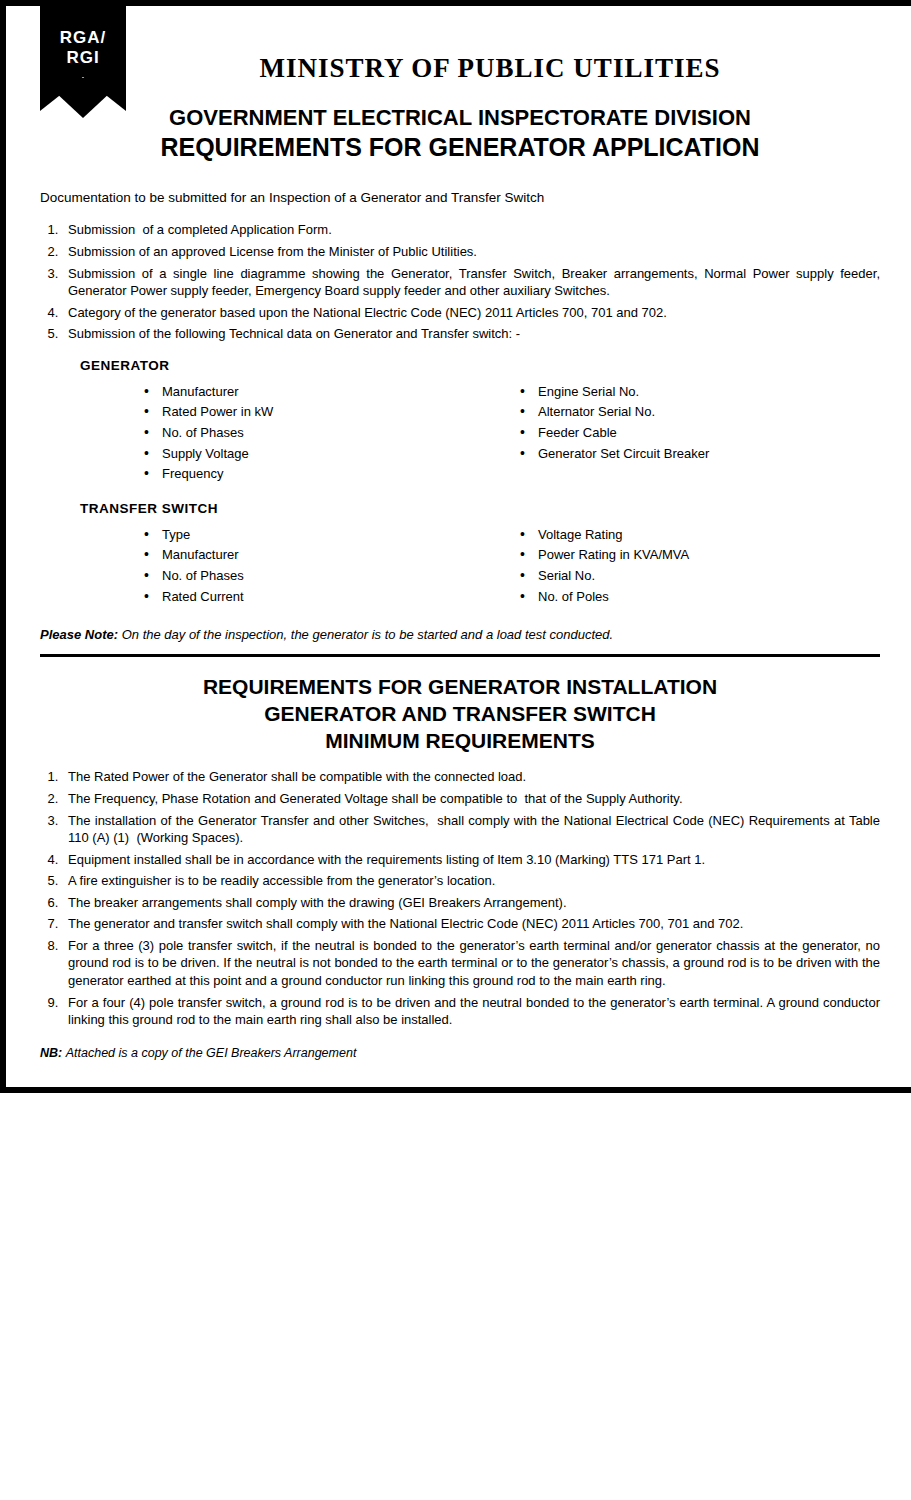RGA/
RGI
MINISTRY OF PUBLIC UTILITIES
GOVERNMENT ELECTRICAL INSPECTORATE DIVISION REQUIREMENTS FOR GENERATOR APPLICATION
Documentation to be submitted for an Inspection of a Generator and Transfer Switch
Submission of a completed Application Form.
Submission of an approved License from the Minister of Public Utilities.
Submission of a single line diagramme showing the Generator, Transfer Switch, Breaker arrangements, Normal Power supply feeder, Generator Power supply feeder, Emergency Board supply feeder and other auxiliary Switches.
Category of the generator based upon the National Electric Code (NEC) 2011 Articles 700, 701 and 702.
Submission of the following Technical data on Generator and Transfer switch: -
GENERATOR
Manufacturer
Rated Power in kW
No. of Phases
Supply Voltage
Frequency
Engine Serial No.
Alternator Serial No.
Feeder Cable
Generator Set Circuit Breaker
TRANSFER SWITCH
Type
Manufacturer
No. of Phases
Rated Current
Voltage Rating
Power Rating in KVA/MVA
Serial No.
No. of Poles
Please Note: On the day of the inspection, the generator is to be started and a load test conducted.
REQUIREMENTS FOR GENERATOR INSTALLATION
GENERATOR AND TRANSFER SWITCH
MINIMUM REQUIREMENTS
The Rated Power of the Generator shall be compatible with the connected load.
The Frequency, Phase Rotation and Generated Voltage shall be compatible to that of the Supply Authority.
The installation of the Generator Transfer and other Switches, shall comply with the National Electrical Code (NEC) Requirements at Table 110 (A) (1) (Working Spaces).
Equipment installed shall be in accordance with the requirements listing of Item 3.10 (Marking) TTS 171 Part 1.
A fire extinguisher is to be readily accessible from the generator’s location.
The breaker arrangements shall comply with the drawing (GEI Breakers Arrangement).
The generator and transfer switch shall comply with the National Electric Code (NEC) 2011 Articles 700, 701 and 702.
For a three (3) pole transfer switch, if the neutral is bonded to the generator’s earth terminal and/or generator chassis at the generator, no ground rod is to be driven. If the neutral is not bonded to the earth terminal or to the generator’s chassis, a ground rod is to be driven with the generator earthed at this point and a ground conductor run linking this ground rod to the main earth ring.
For a four (4) pole transfer switch, a ground rod is to be driven and the neutral bonded to the generator’s earth terminal. A ground conductor linking this ground rod to the main earth ring shall also be installed.
NB: Attached is a copy of the GEI Breakers Arrangement